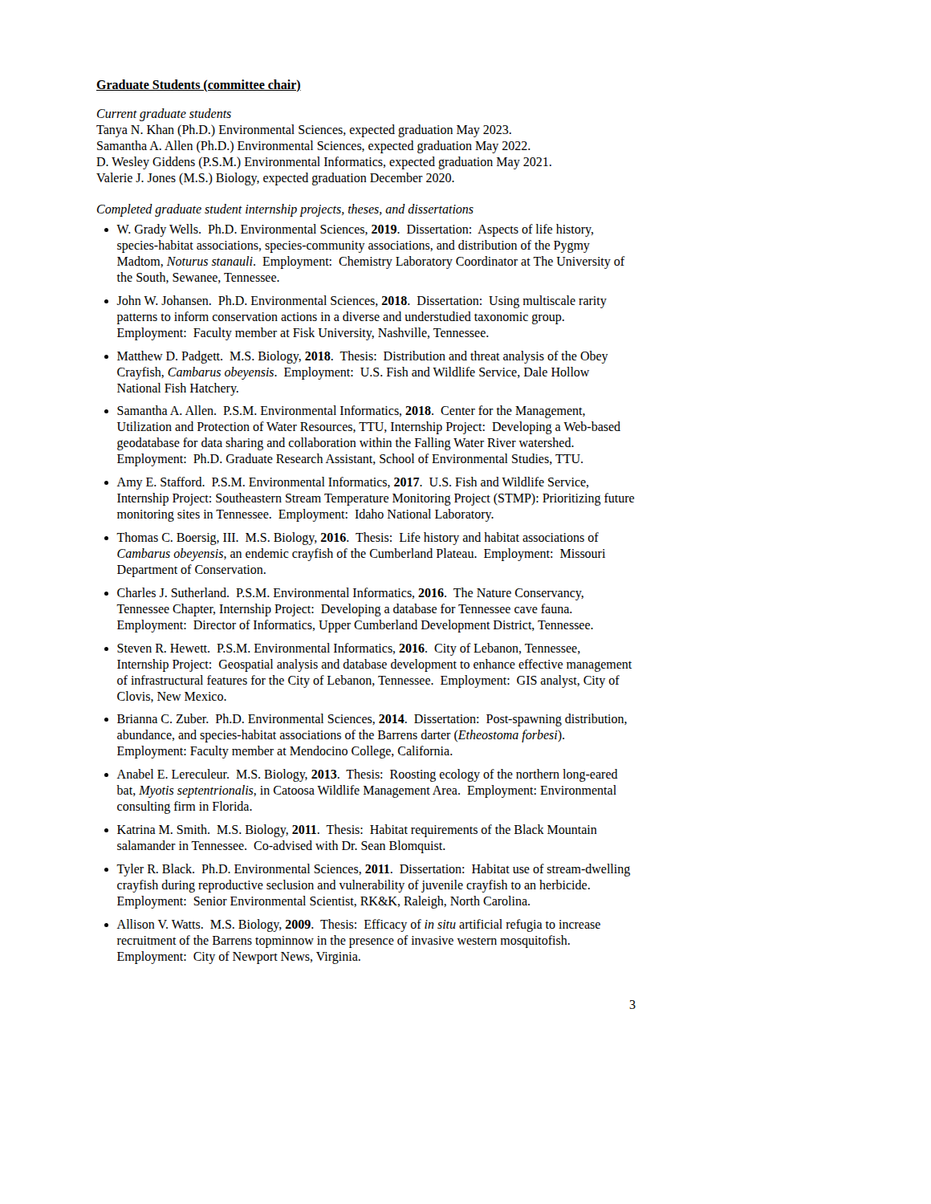Graduate Students (committee chair)
Current graduate students
Tanya N. Khan (Ph.D.) Environmental Sciences, expected graduation May 2023.
Samantha A. Allen (Ph.D.) Environmental Sciences, expected graduation May 2022.
D. Wesley Giddens (P.S.M.) Environmental Informatics, expected graduation May 2021.
Valerie J. Jones (M.S.) Biology, expected graduation December 2020.
Completed graduate student internship projects, theses, and dissertations
W. Grady Wells. Ph.D. Environmental Sciences, 2019. Dissertation: Aspects of life history, species-habitat associations, species-community associations, and distribution of the Pygmy Madtom, Noturus stanauli. Employment: Chemistry Laboratory Coordinator at The University of the South, Sewanee, Tennessee.
John W. Johansen. Ph.D. Environmental Sciences, 2018. Dissertation: Using multiscale rarity patterns to inform conservation actions in a diverse and understudied taxonomic group. Employment: Faculty member at Fisk University, Nashville, Tennessee.
Matthew D. Padgett. M.S. Biology, 2018. Thesis: Distribution and threat analysis of the Obey Crayfish, Cambarus obeyensis. Employment: U.S. Fish and Wildlife Service, Dale Hollow National Fish Hatchery.
Samantha A. Allen. P.S.M. Environmental Informatics, 2018. Center for the Management, Utilization and Protection of Water Resources, TTU, Internship Project: Developing a Web-based geodatabase for data sharing and collaboration within the Falling Water River watershed. Employment: Ph.D. Graduate Research Assistant, School of Environmental Studies, TTU.
Amy E. Stafford. P.S.M. Environmental Informatics, 2017. U.S. Fish and Wildlife Service, Internship Project: Southeastern Stream Temperature Monitoring Project (STMP): Prioritizing future monitoring sites in Tennessee. Employment: Idaho National Laboratory.
Thomas C. Boersig, III. M.S. Biology, 2016. Thesis: Life history and habitat associations of Cambarus obeyensis, an endemic crayfish of the Cumberland Plateau. Employment: Missouri Department of Conservation.
Charles J. Sutherland. P.S.M. Environmental Informatics, 2016. The Nature Conservancy, Tennessee Chapter, Internship Project: Developing a database for Tennessee cave fauna. Employment: Director of Informatics, Upper Cumberland Development District, Tennessee.
Steven R. Hewett. P.S.M. Environmental Informatics, 2016. City of Lebanon, Tennessee, Internship Project: Geospatial analysis and database development to enhance effective management of infrastructural features for the City of Lebanon, Tennessee. Employment: GIS analyst, City of Clovis, New Mexico.
Brianna C. Zuber. Ph.D. Environmental Sciences, 2014. Dissertation: Post-spawning distribution, abundance, and species-habitat associations of the Barrens darter (Etheostoma forbesi). Employment: Faculty member at Mendocino College, California.
Anabel E. Lereculeur. M.S. Biology, 2013. Thesis: Roosting ecology of the northern long-eared bat, Myotis septentrionalis, in Catoosa Wildlife Management Area. Employment: Environmental consulting firm in Florida.
Katrina M. Smith. M.S. Biology, 2011. Thesis: Habitat requirements of the Black Mountain salamander in Tennessee. Co-advised with Dr. Sean Blomquist.
Tyler R. Black. Ph.D. Environmental Sciences, 2011. Dissertation: Habitat use of stream-dwelling crayfish during reproductive seclusion and vulnerability of juvenile crayfish to an herbicide. Employment: Senior Environmental Scientist, RK&K, Raleigh, North Carolina.
Allison V. Watts. M.S. Biology, 2009. Thesis: Efficacy of in situ artificial refugia to increase recruitment of the Barrens topminnow in the presence of invasive western mosquitofish. Employment: City of Newport News, Virginia.
3